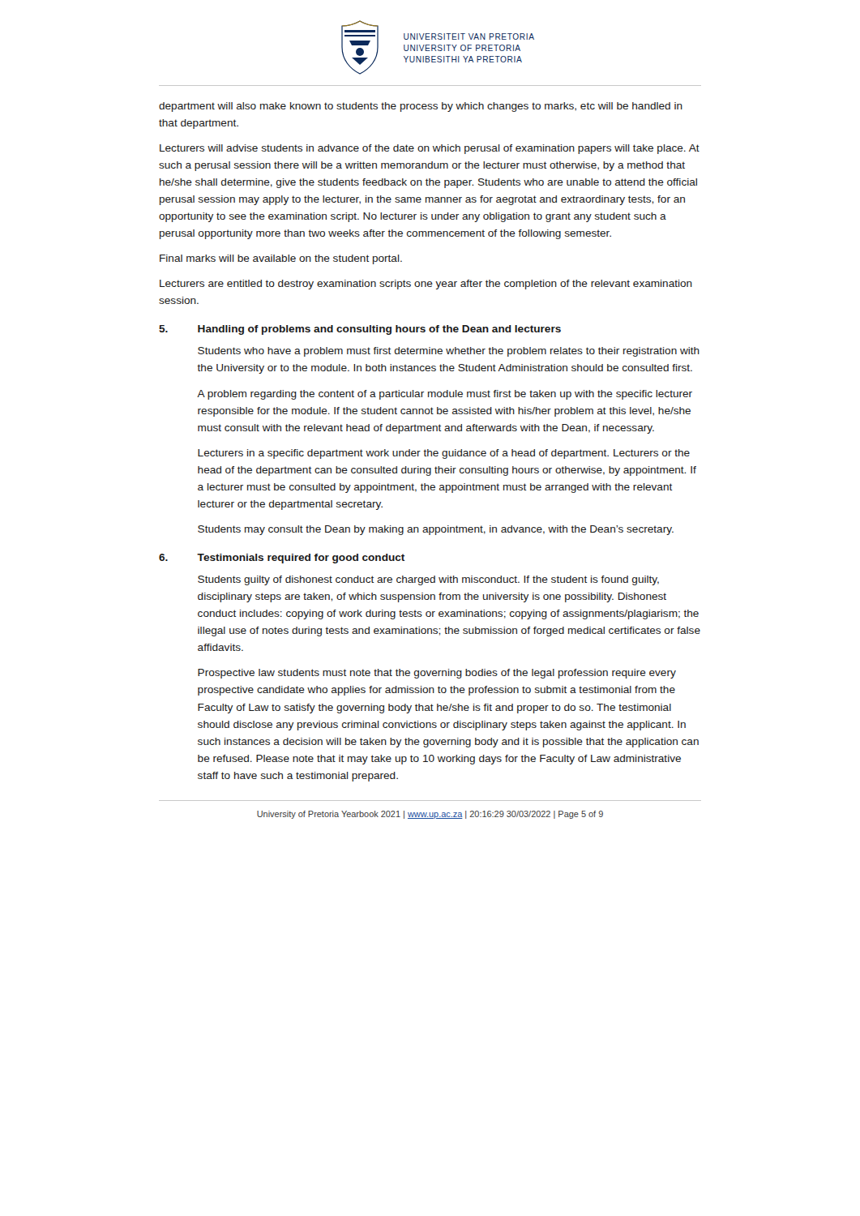Universiteit van Pretoria
University of Pretoria
Yunibesithi ya Pretoria
department will also make known to students the process by which changes to marks, etc will be handled in that department.
Lecturers will advise students in advance of the date on which perusal of examination papers will take place. At such a perusal session there will be a written memorandum or the lecturer must otherwise, by a method that he/she shall determine, give the students feedback on the paper. Students who are unable to attend the official perusal session may apply to the lecturer, in the same manner as for aegrotat and extraordinary tests, for an opportunity to see the examination script. No lecturer is under any obligation to grant any student such a perusal opportunity more than two weeks after the commencement of the following semester.
Final marks will be available on the student portal.
Lecturers are entitled to destroy examination scripts one year after the completion of the relevant examination session.
5.
Handling of problems and consulting hours of the Dean and lecturers
Students who have a problem must first determine whether the problem relates to their registration with the University or to the module. In both instances the Student Administration should be consulted first.
A problem regarding the content of a particular module must first be taken up with the specific lecturer responsible for the module. If the student cannot be assisted with his/her problem at this level, he/she must consult with the relevant head of department and afterwards with the Dean, if necessary.
Lecturers in a specific department work under the guidance of a head of department. Lecturers or the head of the department can be consulted during their consulting hours or otherwise, by appointment. If a lecturer must be consulted by appointment, the appointment must be arranged with the relevant lecturer or the departmental secretary.
Students may consult the Dean by making an appointment, in advance, with the Dean’s secretary.
6.
Testimonials required for good conduct
Students guilty of dishonest conduct are charged with misconduct. If the student is found guilty, disciplinary steps are taken, of which suspension from the university is one possibility. Dishonest conduct includes: copying of work during tests or examinations; copying of assignments/plagiarism; the illegal use of notes during tests and examinations; the submission of forged medical certificates or false affidavits.
Prospective law students must note that the governing bodies of the legal profession require every prospective candidate who applies for admission to the profession to submit a testimonial from the Faculty of Law to satisfy the governing body that he/she is fit and proper to do so. The testimonial should disclose any previous criminal convictions or disciplinary steps taken against the applicant. In such instances a decision will be taken by the governing body and it is possible that the application can be refused. Please note that it may take up to 10 working days for the Faculty of Law administrative staff to have such a testimonial prepared.
University of Pretoria Yearbook 2021 | www.up.ac.za | 20:16:29 30/03/2022 | Page 5 of 9